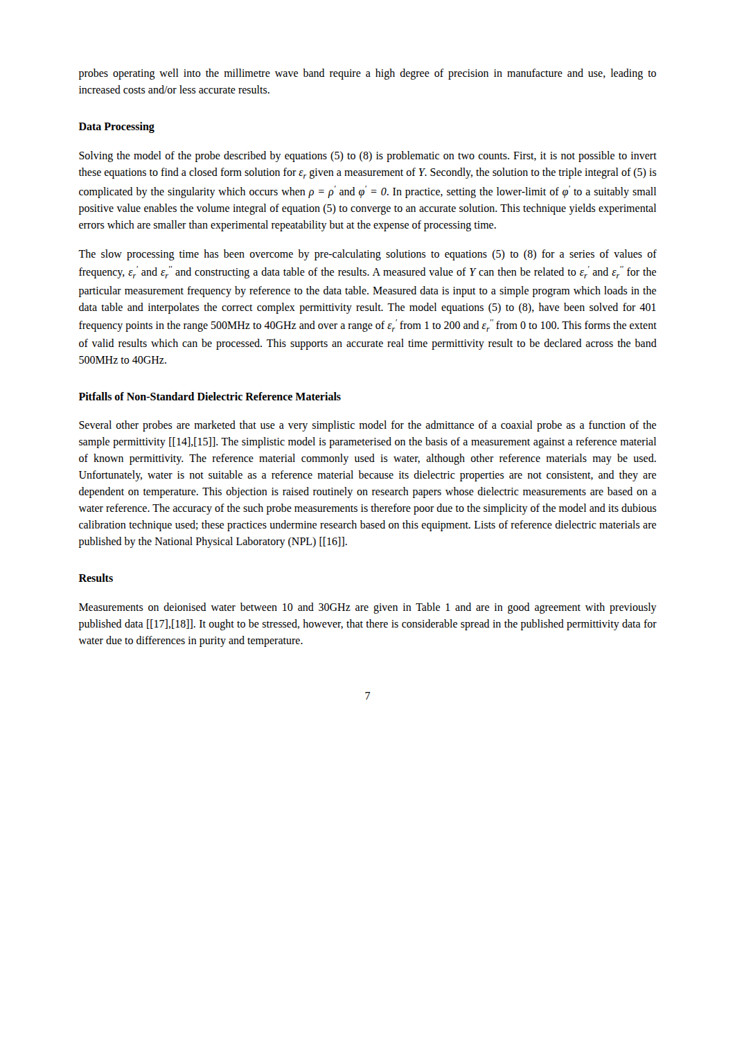probes operating well into the millimetre wave band require a high degree of precision in manufacture and use, leading to increased costs and/or less accurate results.
Data Processing
Solving the model of the probe described by equations (5) to (8) is problematic on two counts. First, it is not possible to invert these equations to find a closed form solution for εr given a measurement of Y. Secondly, the solution to the triple integral of (5) is complicated by the singularity which occurs when ρ = ρ′ and φ′ = 0. In practice, setting the lower-limit of φ′ to a suitably small positive value enables the volume integral of equation (5) to converge to an accurate solution. This technique yields experimental errors which are smaller than experimental repeatability but at the expense of processing time.
The slow processing time has been overcome by pre-calculating solutions to equations (5) to (8) for a series of values of frequency, εr′ and εr′′ and constructing a data table of the results. A measured value of Y can then be related to εr′ and εr′′ for the particular measurement frequency by reference to the data table. Measured data is input to a simple program which loads in the data table and interpolates the correct complex permittivity result. The model equations (5) to (8), have been solved for 401 frequency points in the range 500MHz to 40GHz and over a range of εr′ from 1 to 200 and εr′′ from 0 to 100. This forms the extent of valid results which can be processed. This supports an accurate real time permittivity result to be declared across the band 500MHz to 40GHz.
Pitfalls of Non-Standard Dielectric Reference Materials
Several other probes are marketed that use a very simplistic model for the admittance of a coaxial probe as a function of the sample permittivity [[14],[15]]. The simplistic model is parameterised on the basis of a measurement against a reference material of known permittivity. The reference material commonly used is water, although other reference materials may be used. Unfortunately, water is not suitable as a reference material because its dielectric properties are not consistent, and they are dependent on temperature. This objection is raised routinely on research papers whose dielectric measurements are based on a water reference. The accuracy of the such probe measurements is therefore poor due to the simplicity of the model and its dubious calibration technique used; these practices undermine research based on this equipment. Lists of reference dielectric materials are published by the National Physical Laboratory (NPL) [[16]].
Results
Measurements on deionised water between 10 and 30GHz are given in Table 1 and are in good agreement with previously published data [[17],[18]]. It ought to be stressed, however, that there is considerable spread in the published permittivity data for water due to differences in purity and temperature.
7